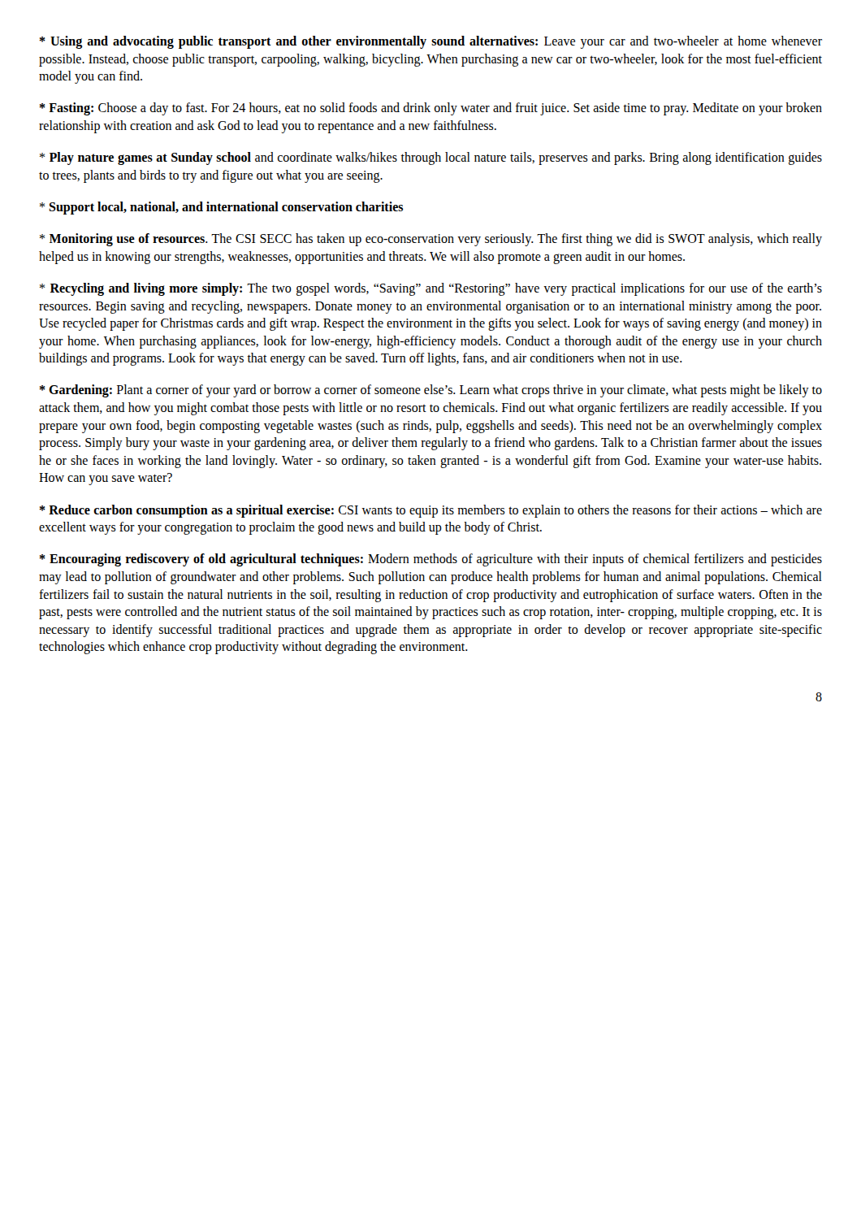* Using and advocating public transport and other environmentally sound alternatives: Leave your car and two-wheeler at home whenever possible. Instead, choose public transport, carpooling, walking, bicycling. When purchasing a new car or two-wheeler, look for the most fuel-efficient model you can find.
* Fasting: Choose a day to fast. For 24 hours, eat no solid foods and drink only water and fruit juice. Set aside time to pray. Meditate on your broken relationship with creation and ask God to lead you to repentance and a new faithfulness.
* Play nature games at Sunday school and coordinate walks/hikes through local nature tails, preserves and parks. Bring along identification guides to trees, plants and birds to try and figure out what you are seeing.
* Support local, national, and international conservation charities
* Monitoring use of resources. The CSI SECC has taken up eco-conservation very seriously. The first thing we did is SWOT analysis, which really helped us in knowing our strengths, weaknesses, opportunities and threats. We will also promote a green audit in our homes.
* Recycling and living more simply: The two gospel words, “Saving” and “Restoring” have very practical implications for our use of the earth’s resources. Begin saving and recycling, newspapers. Donate money to an environmental organisation or to an international ministry among the poor. Use recycled paper for Christmas cards and gift wrap. Respect the environment in the gifts you select. Look for ways of saving energy (and money) in your home. When purchasing appliances, look for low-energy, high-efficiency models. Conduct a thorough audit of the energy use in your church buildings and programs. Look for ways that energy can be saved. Turn off lights, fans, and air conditioners when not in use.
* Gardening: Plant a corner of your yard or borrow a corner of someone else’s. Learn what crops thrive in your climate, what pests might be likely to attack them, and how you might combat those pests with little or no resort to chemicals. Find out what organic fertilizers are readily accessible. If you prepare your own food, begin composting vegetable wastes (such as rinds, pulp, eggshells and seeds). This need not be an overwhelmingly complex process. Simply bury your waste in your gardening area, or deliver them regularly to a friend who gardens. Talk to a Christian farmer about the issues he or she faces in working the land lovingly. Water - so ordinary, so taken granted - is a wonderful gift from God. Examine your water-use habits. How can you save water?
* Reduce carbon consumption as a spiritual exercise: CSI wants to equip its members to explain to others the reasons for their actions – which are excellent ways for your congregation to proclaim the good news and build up the body of Christ.
* Encouraging rediscovery of old agricultural techniques: Modern methods of agriculture with their inputs of chemical fertilizers and pesticides may lead to pollution of groundwater and other problems. Such pollution can produce health problems for human and animal populations. Chemical fertilizers fail to sustain the natural nutrients in the soil, resulting in reduction of crop productivity and eutrophication of surface waters. Often in the past, pests were controlled and the nutrient status of the soil maintained by practices such as crop rotation, inter- cropping, multiple cropping, etc. It is necessary to identify successful traditional practices and upgrade them as appropriate in order to develop or recover appropriate site-specific technologies which enhance crop productivity without degrading the environment.
8